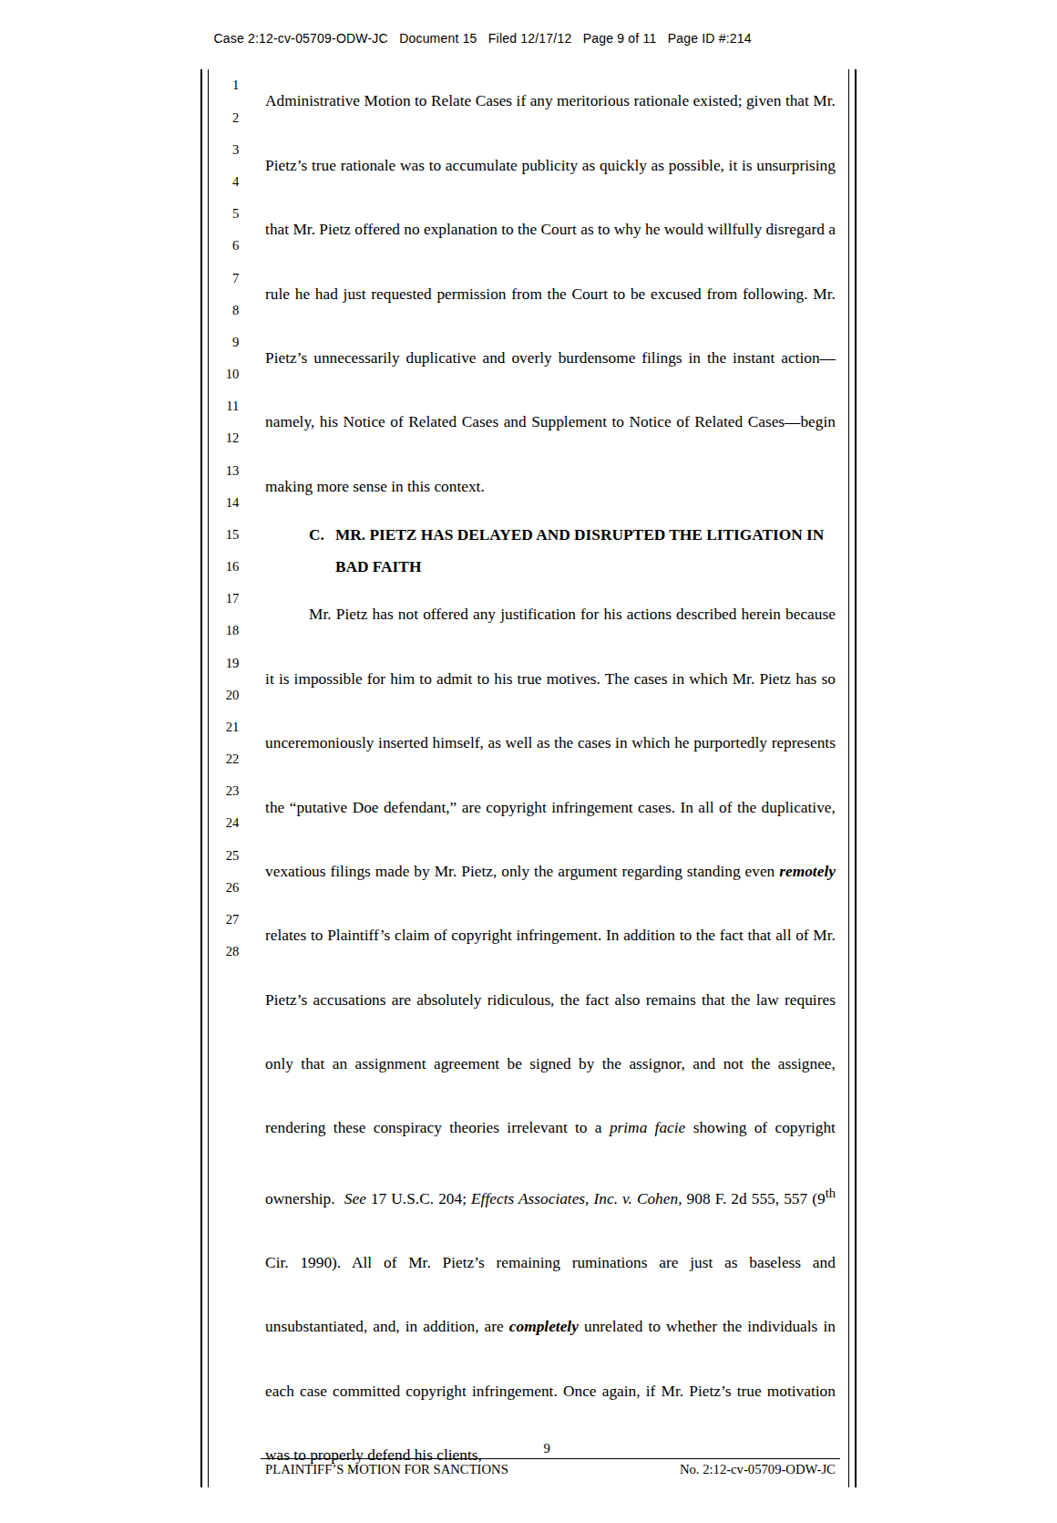Case 2:12-cv-05709-ODW-JC Document 15 Filed 12/17/12 Page 9 of 11 Page ID #:214
1
2
3
4
5
6
7
8
9
10
11
12
13
14
15
16
17
18
19
20
21
22
23
24
25
26
27
28
Administrative Motion to Relate Cases if any meritorious rationale existed; given that Mr. Pietz’s true rationale was to accumulate publicity as quickly as possible, it is unsurprising that Mr. Pietz offered no explanation to the Court as to why he would willfully disregard a rule he had just requested permission from the Court to be excused from following. Mr. Pietz’s unnecessarily duplicative and overly burdensome filings in the instant action—namely, his Notice of Related Cases and Supplement to Notice of Related Cases—begin making more sense in this context.
C. MR. PIETZ HAS DELAYED AND DISRUPTED THE LITIGATION IN BAD FAITH
Mr. Pietz has not offered any justification for his actions described herein because it is impossible for him to admit to his true motives. The cases in which Mr. Pietz has so unceremoniously inserted himself, as well as the cases in which he purportedly represents the “putative Doe defendant,” are copyright infringement cases. In all of the duplicative, vexatious filings made by Mr. Pietz, only the argument regarding standing even remotely relates to Plaintiff’s claim of copyright infringement. In addition to the fact that all of Mr. Pietz’s accusations are absolutely ridiculous, the fact also remains that the law requires only that an assignment agreement be signed by the assignor, and not the assignee, rendering these conspiracy theories irrelevant to a prima facie showing of copyright ownership. See 17 U.S.C. 204; Effects Associates, Inc. v. Cohen, 908 F. 2d 555, 557 (9th Cir. 1990). All of Mr. Pietz’s remaining ruminations are just as baseless and unsubstantiated, and, in addition, are completely unrelated to whether the individuals in each case committed copyright infringement. Once again, if Mr. Pietz’s true motivation was to properly defend his clients,
9
PLAINTIFF’S MOTION FOR SANCTIONS No. 2:12-cv-05709-ODW-JC